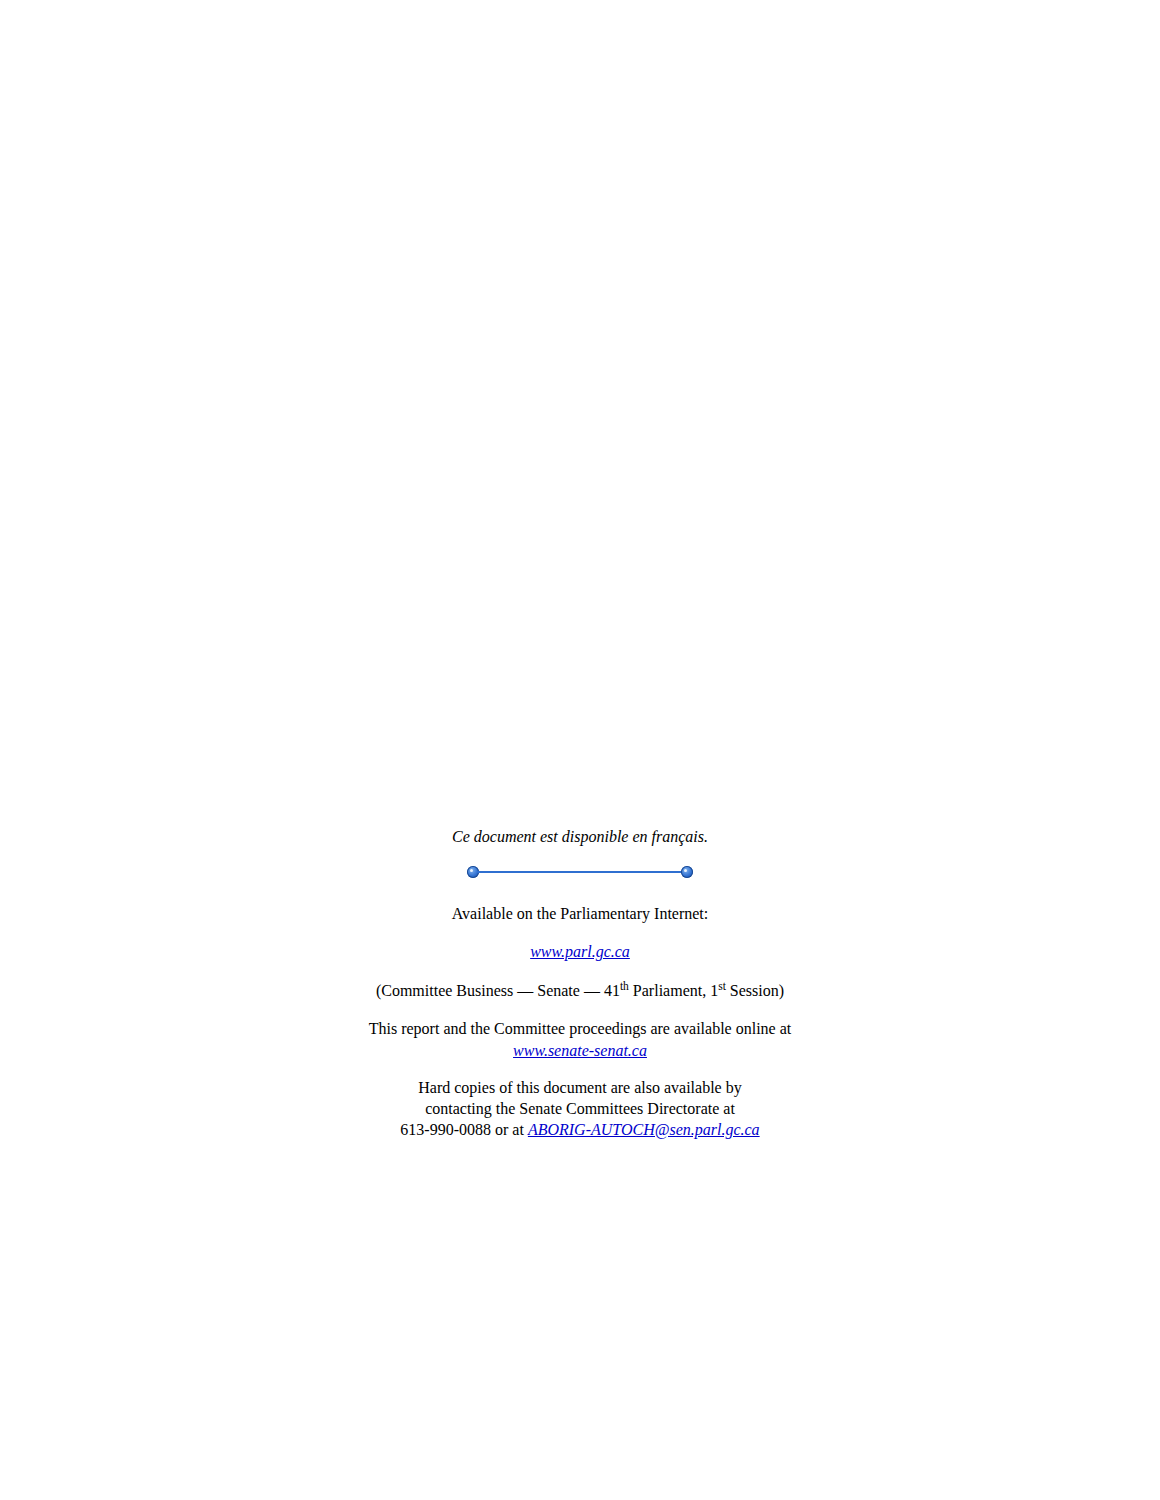Ce document est disponible en français.
Available on the Parliamentary Internet:
www.parl.gc.ca
(Committee Business — Senate — 41th Parliament, 1st Session)
This report and the Committee proceedings are available online at
www.senate-senat.ca
Hard copies of this document are also available by contacting the Senate Committees Directorate at 613-990-0088 or at ABORIG-AUTOCH@sen.parl.gc.ca